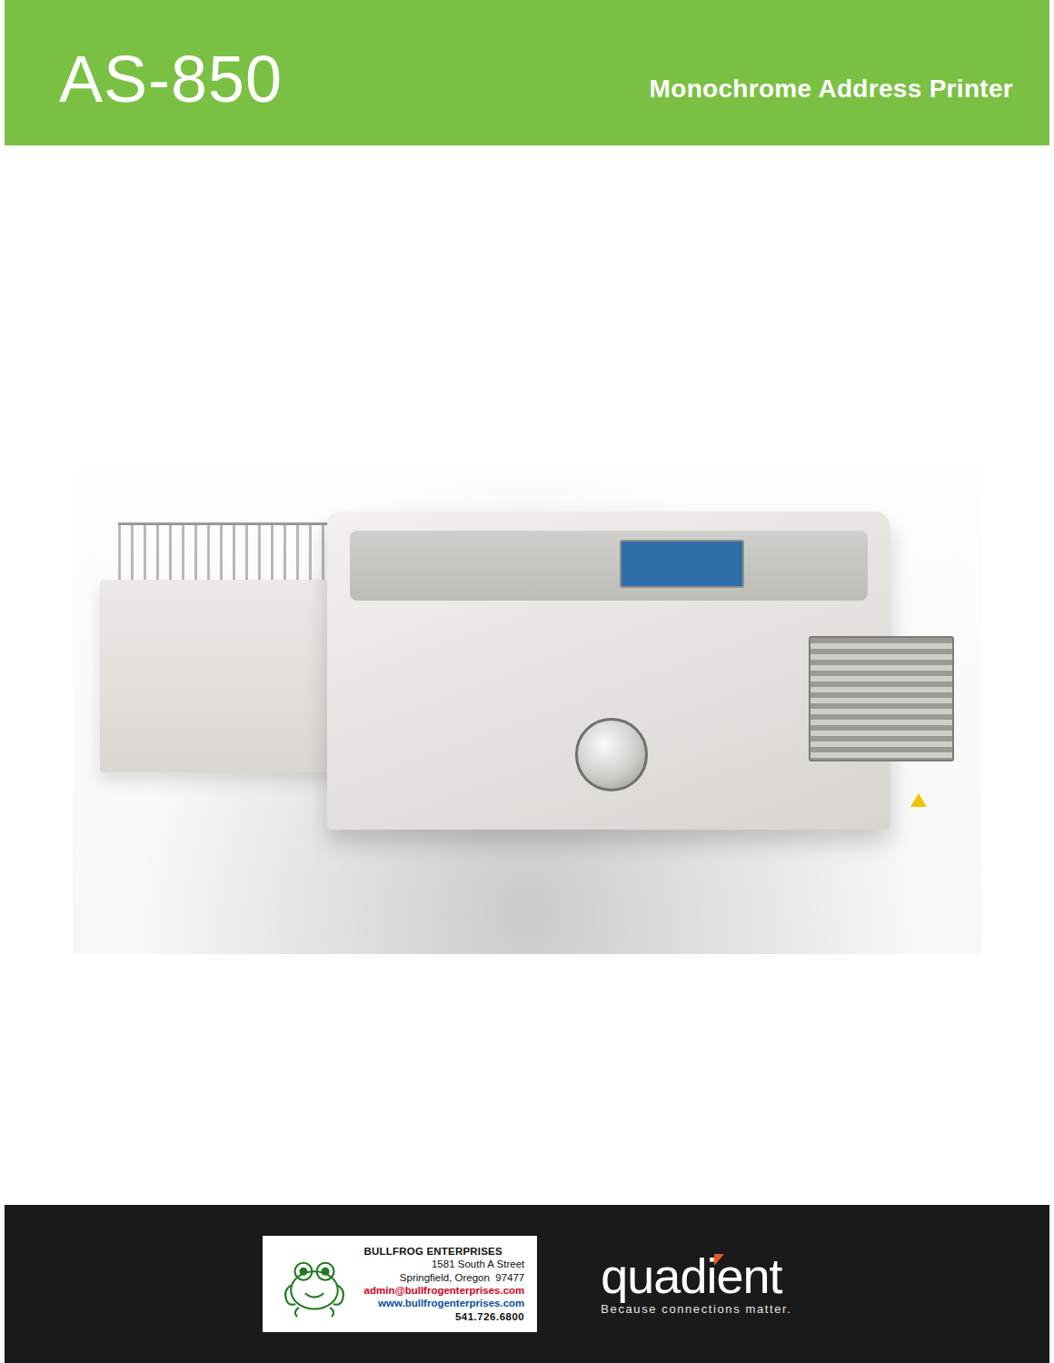AS-850
Monochrome Address Printer
AS-850 Monochrome Address Printer
BULLFROG ENTERPRISES
1581 South A Street
Springfield, Oregon 97477
admin@bullfrogenterprises.com
www.bullfrogenterprises.com
541.726.6800
quadient
Because connections matter.